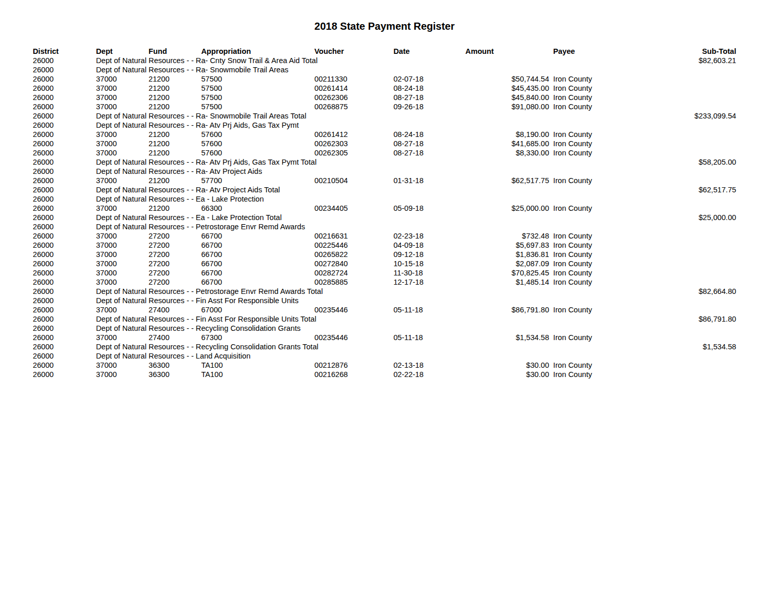2018 State Payment Register
| District | Dept | Fund | Appropriation | Voucher | Date | Amount | Payee | Sub-Total |
| --- | --- | --- | --- | --- | --- | --- | --- | --- |
| 26000 | Dept of Natural Resources - - Ra- Cnty Snow Trail & Area Aid Total | $82,603.21 |
| 26000 | Dept of Natural Resources - - Ra- Snowmobile Trail Areas | |
| 26000 | 37000 | 21200 | 57500 | 00211330 | 02-07-18 | $50,744.54 | Iron County | |
| 26000 | 37000 | 21200 | 57500 | 00261414 | 08-24-18 | $45,435.00 | Iron County | |
| 26000 | 37000 | 21200 | 57500 | 00262306 | 08-27-18 | $45,840.00 | Iron County | |
| 26000 | 37000 | 21200 | 57500 | 00268875 | 09-26-18 | $91,080.00 | Iron County | |
| 26000 | Dept of Natural Resources - - Ra- Snowmobile Trail Areas Total | $233,099.54 |
| 26000 | Dept of Natural Resources - - Ra- Atv Prj Aids, Gas Tax Pymt | |
| 26000 | 37000 | 21200 | 57600 | 00261412 | 08-24-18 | $8,190.00 | Iron County | |
| 26000 | 37000 | 21200 | 57600 | 00262303 | 08-27-18 | $41,685.00 | Iron County | |
| 26000 | 37000 | 21200 | 57600 | 00262305 | 08-27-18 | $8,330.00 | Iron County | |
| 26000 | Dept of Natural Resources - - Ra- Atv Prj Aids, Gas Tax Pymt Total | $58,205.00 |
| 26000 | Dept of Natural Resources - - Ra- Atv Project Aids | |
| 26000 | 37000 | 21200 | 57700 | 00210504 | 01-31-18 | $62,517.75 | Iron County | |
| 26000 | Dept of Natural Resources - - Ra- Atv Project Aids Total | $62,517.75 |
| 26000 | Dept of Natural Resources - - Ea - Lake Protection | |
| 26000 | 37000 | 21200 | 66300 | 00234405 | 05-09-18 | $25,000.00 | Iron County | |
| 26000 | Dept of Natural Resources - - Ea - Lake Protection Total | $25,000.00 |
| 26000 | Dept of Natural Resources - - Petrostorage Envr Remd Awards | |
| 26000 | 37000 | 27200 | 66700 | 00216631 | 02-23-18 | $732.48 | Iron County | |
| 26000 | 37000 | 27200 | 66700 | 00225446 | 04-09-18 | $5,697.83 | Iron County | |
| 26000 | 37000 | 27200 | 66700 | 00265822 | 09-12-18 | $1,836.81 | Iron County | |
| 26000 | 37000 | 27200 | 66700 | 00272840 | 10-15-18 | $2,087.09 | Iron County | |
| 26000 | 37000 | 27200 | 66700 | 00282724 | 11-30-18 | $70,825.45 | Iron County | |
| 26000 | 37000 | 27200 | 66700 | 00285885 | 12-17-18 | $1,485.14 | Iron County | |
| 26000 | Dept of Natural Resources - - Petrostorage Envr Remd Awards Total | $82,664.80 |
| 26000 | Dept of Natural Resources - - Fin Asst For Responsible Units | |
| 26000 | 37000 | 27400 | 67000 | 00235446 | 05-11-18 | $86,791.80 | Iron County | |
| 26000 | Dept of Natural Resources - - Fin Asst For Responsible Units Total | $86,791.80 |
| 26000 | Dept of Natural Resources - - Recycling Consolidation Grants | |
| 26000 | 37000 | 27400 | 67300 | 00235446 | 05-11-18 | $1,534.58 | Iron County | |
| 26000 | Dept of Natural Resources - - Recycling Consolidation Grants Total | $1,534.58 |
| 26000 | Dept of Natural Resources - - Land Acquisition | |
| 26000 | 37000 | 36300 | TA100 | 00212876 | 02-13-18 | $30.00 | Iron County | |
| 26000 | 37000 | 36300 | TA100 | 00216268 | 02-22-18 | $30.00 | Iron County | |